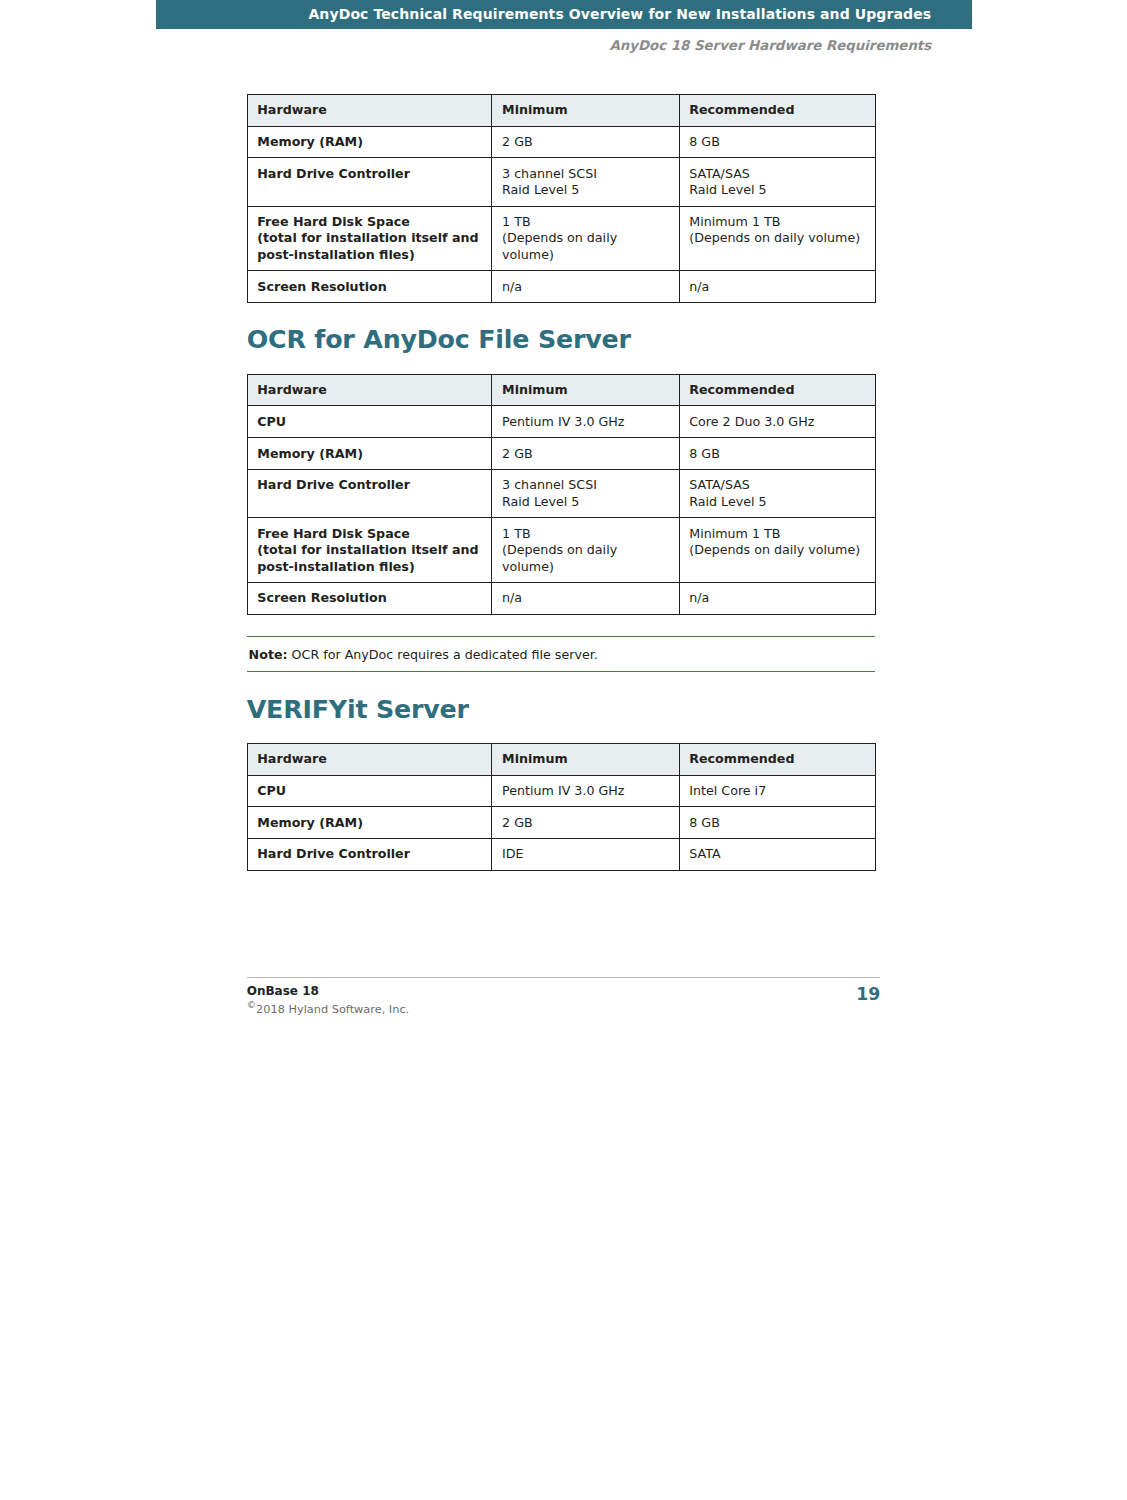AnyDoc Technical Requirements Overview for New Installations and Upgrades
AnyDoc 18 Server Hardware Requirements
| Hardware | Minimum | Recommended |
| --- | --- | --- |
| Memory (RAM) | 2 GB | 8 GB |
| Hard Drive Controller | 3 channel SCSI Raid Level 5 | SATA/SAS Raid Level 5 |
| Free Hard Disk Space (total for installation itself and post-installation files) | 1 TB (Depends on daily volume) | Minimum 1 TB (Depends on daily volume) |
| Screen Resolution | n/a | n/a |
OCR for AnyDoc File Server
| Hardware | Minimum | Recommended |
| --- | --- | --- |
| CPU | Pentium IV 3.0 GHz | Core 2 Duo 3.0 GHz |
| Memory (RAM) | 2 GB | 8 GB |
| Hard Drive Controller | 3 channel SCSI Raid Level 5 | SATA/SAS Raid Level 5 |
| Free Hard Disk Space (total for installation itself and post-installation files) | 1 TB (Depends on daily volume) | Minimum 1 TB (Depends on daily volume) |
| Screen Resolution | n/a | n/a |
Note: OCR for AnyDoc requires a dedicated file server.
VERIFYit Server
| Hardware | Minimum | Recommended |
| --- | --- | --- |
| CPU | Pentium IV 3.0 GHz | Intel Core i7 |
| Memory (RAM) | 2 GB | 8 GB |
| Hard Drive Controller | IDE | SATA |
OnBase 18 ©2018 Hyland Software, Inc.
19